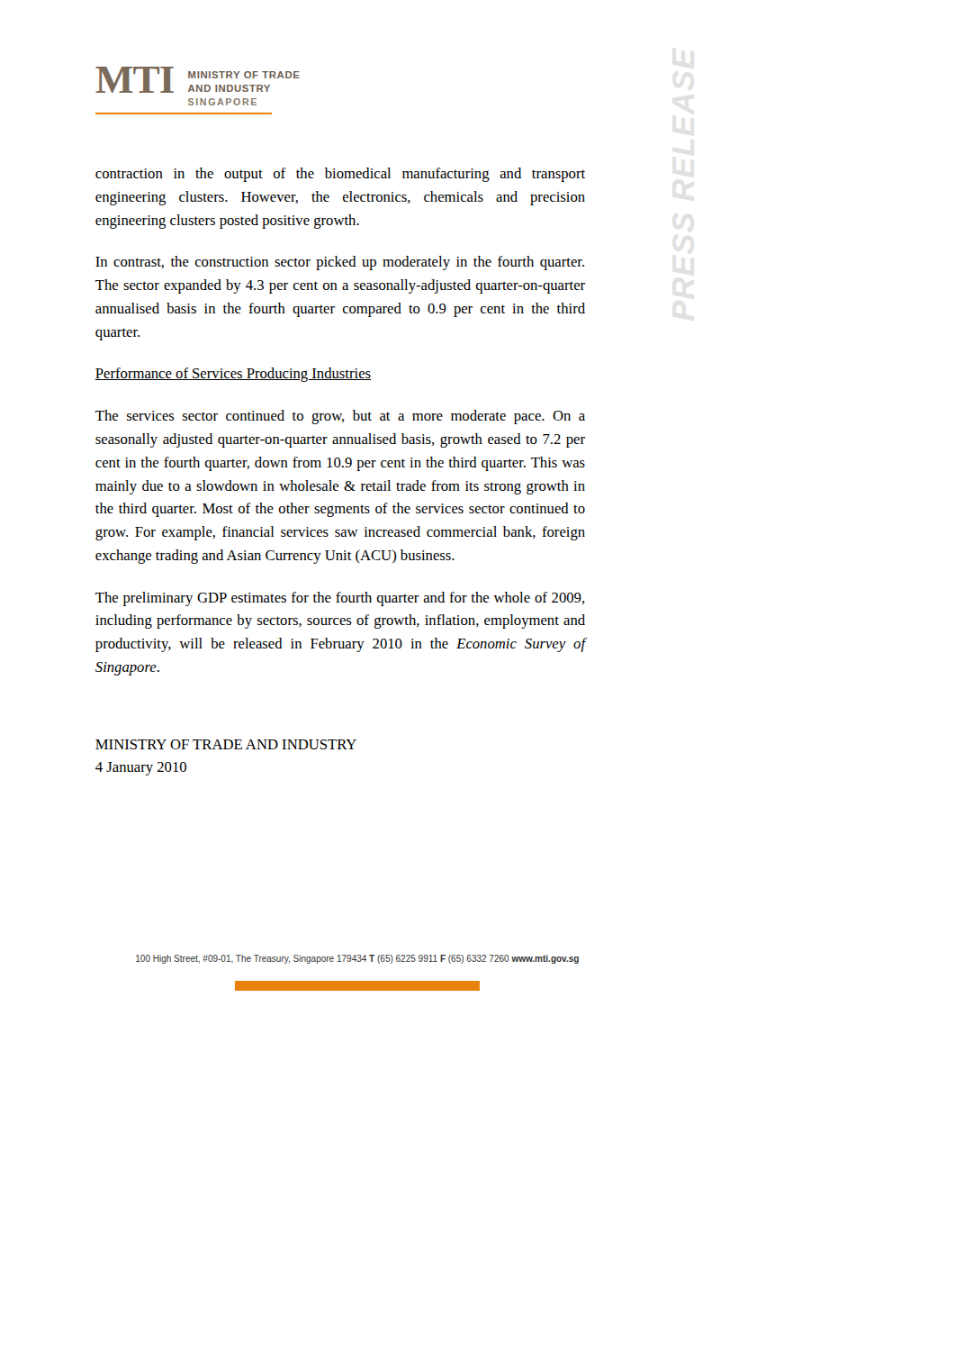PRESS RELEASE
MTI
MINISTRY OF TRADE
AND INDUSTRY
SINGAPORE
contraction in the output of the biomedical manufacturing and transport engineering clusters. However, the electronics, chemicals and precision engineering clusters posted positive growth.
In contrast, the construction sector picked up moderately in the fourth quarter. The sector expanded by 4.3 per cent on a seasonally-adjusted quarter-on-quarter annualised basis in the fourth quarter compared to 0.9 per cent in the third quarter.
Performance of Services Producing Industries
The services sector continued to grow, but at a more moderate pace. On a seasonally adjusted quarter-on-quarter annualised basis, growth eased to 7.2 per cent in the fourth quarter, down from 10.9 per cent in the third quarter. This was mainly due to a slowdown in wholesale & retail trade from its strong growth in the third quarter. Most of the other segments of the services sector continued to grow. For example, financial services saw increased commercial bank, foreign exchange trading and Asian Currency Unit (ACU) business.
The preliminary GDP estimates for the fourth quarter and for the whole of 2009, including performance by sectors, sources of growth, inflation, employment and productivity, will be released in February 2010 in the Economic Survey of Singapore.
MINISTRY OF TRADE AND INDUSTRY
4 January 2010
100 High Street, #09-01, The Treasury, Singapore 179434 T (65) 6225 9911 F (65) 6332 7260 www.mti.gov.sg